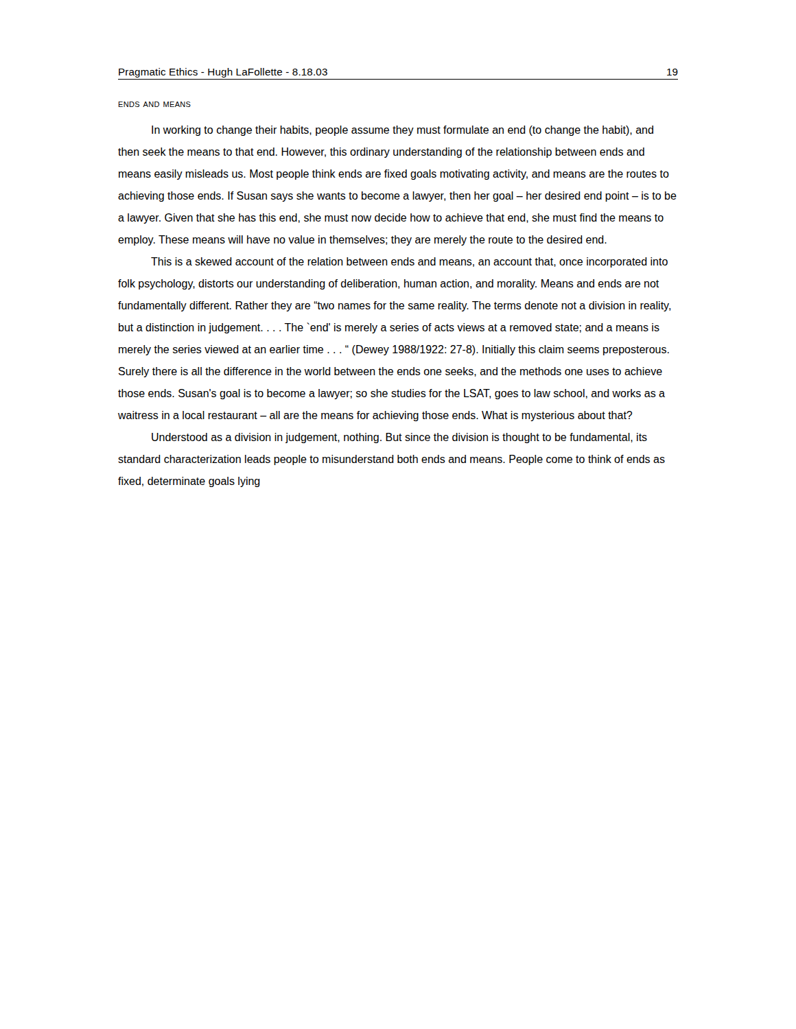Pragmatic Ethics - Hugh LaFollette - 8.18.03 19
Ends and Means
In working to change their habits, people assume they must formulate an end (to change the habit), and then seek the means to that end. However, this ordinary understanding of the relationship between ends and means easily misleads us. Most people think ends are fixed goals motivating activity, and means are the routes to achieving those ends. If Susan says she wants to become a lawyer, then her goal – her desired end point – is to be a lawyer. Given that she has this end, she must now decide how to achieve that end, she must find the means to employ. These means will have no value in themselves; they are merely the route to the desired end.
This is a skewed account of the relation between ends and means, an account that, once incorporated into folk psychology, distorts our understanding of deliberation, human action, and morality. Means and ends are not fundamentally different. Rather they are “two names for the same reality. The terms denote not a division in reality, but a distinction in judgement. . . . The `end' is merely a series of acts views at a removed state; and a means is merely the series viewed at an earlier time . . . “ (Dewey 1988/1922: 27-8). Initially this claim seems preposterous. Surely there is all the difference in the world between the ends one seeks, and the methods one uses to achieve those ends. Susan's goal is to become a lawyer; so she studies for the LSAT, goes to law school, and works as a waitress in a local restaurant – all are the means for achieving those ends. What is mysterious about that?
Understood as a division in judgement, nothing. But since the division is thought to be fundamental, its standard characterization leads people to misunderstand both ends and means. People come to think of ends as fixed, determinate goals lying